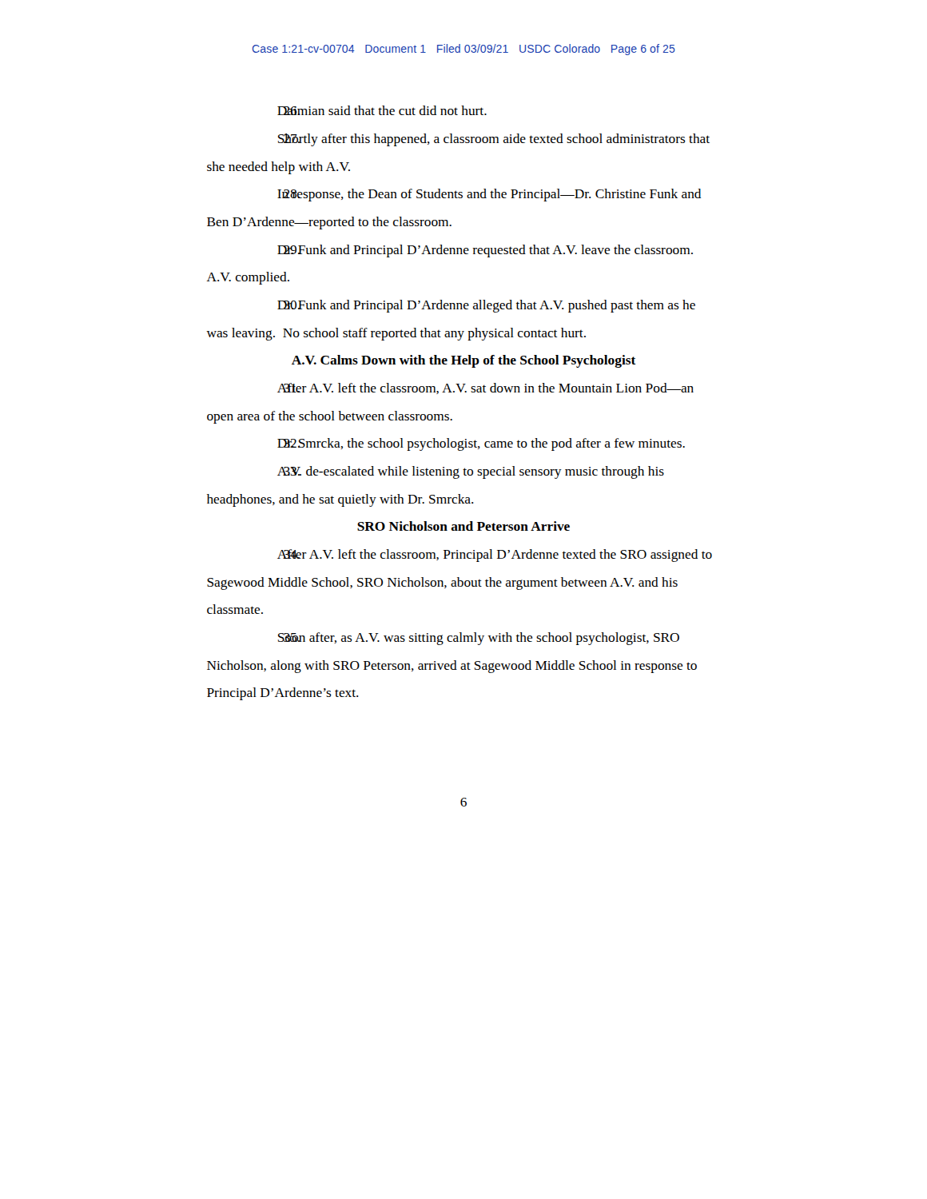Case 1:21-cv-00704 Document 1 Filed 03/09/21 USDC Colorado Page 6 of 25
26. Daimian said that the cut did not hurt.
27. Shortly after this happened, a classroom aide texted school administrators that she needed help with A.V.
28. In response, the Dean of Students and the Principal—Dr. Christine Funk and Ben D’Ardenne—reported to the classroom.
29. Dr. Funk and Principal D’Ardenne requested that A.V. leave the classroom. A.V. complied.
30. Dr. Funk and Principal D’Ardenne alleged that A.V. pushed past them as he was leaving. No school staff reported that any physical contact hurt.
A.V. Calms Down with the Help of the School Psychologist
31. After A.V. left the classroom, A.V. sat down in the Mountain Lion Pod—an open area of the school between classrooms.
32. Dr. Smrcka, the school psychologist, came to the pod after a few minutes.
33. A.V. de-escalated while listening to special sensory music through his headphones, and he sat quietly with Dr. Smrcka.
SRO Nicholson and Peterson Arrive
34. After A.V. left the classroom, Principal D’Ardenne texted the SRO assigned to Sagewood Middle School, SRO Nicholson, about the argument between A.V. and his classmate.
35. Soon after, as A.V. was sitting calmly with the school psychologist, SRO Nicholson, along with SRO Peterson, arrived at Sagewood Middle School in response to Principal D’Ardenne’s text.
6